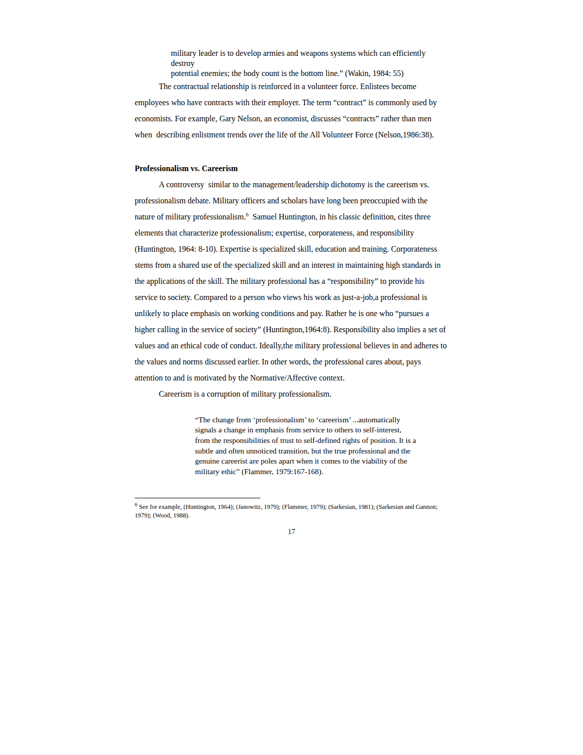military leader is to develop armies and weapons systems which can efficiently destroy
potential enemies; the body count is the bottom line.” (Wakin, 1984: 55)
The contractual relationship is reinforced in a volunteer force. Enlistees become employees who have contracts with their employer. The term “contract” is commonly used by economists. For example, Gary Nelson, an economist, discusses “contracts” rather than men when describing enlistment trends over the life of the All Volunteer Force (Nelson,1986:38).
Professionalism vs. Careerism
A controversy similar to the management/leadership dichotomy is the careerism vs. professionalism debate. Military officers and scholars have long been preoccupied with the nature of military professionalism.6 Samuel Huntington, in his classic definition, cites three elements that characterize professionalism; expertise, corporateness, and responsibility (Huntington, 1964: 8-10). Expertise is specialized skill, education and training. Corporateness stems from a shared use of the specialized skill and an interest in maintaining high standards in the applications of the skill. The military professional has a “responsibility” to provide his service to society. Compared to a person who views his work as just-a-job,a professional is unlikely to place emphasis on working conditions and pay. Rather he is one who “pursues a higher calling in the service of society” (Huntington,1964:8). Responsibility also implies a set of values and an ethical code of conduct. Ideally,the military professional believes in and adheres to the values and norms discussed earlier. In other words, the professional cares about, pays attention to and is motivated by the Normative/Affective context.
Careerism is a corruption of military professionalism.
“The change from ‘professionalism’ to ‘careerism’ ...automatically signals a change in emphasis from service to others to self-interest, from the responsibilities of trust to self-defined rights of position. It is a subtle and often unnoticed transition, but the true professional and the genuine careerist are poles apart when it comes to the viability of the military ethic” (Flammer, 1979:167-168).
6 See for example, (Huntington, 1964); (Janowitz, 1979); (Flammer, 1979); (Sarkesian, 1981); (Sarkesian and Gannon; 1979); (Wood, 1988).
17